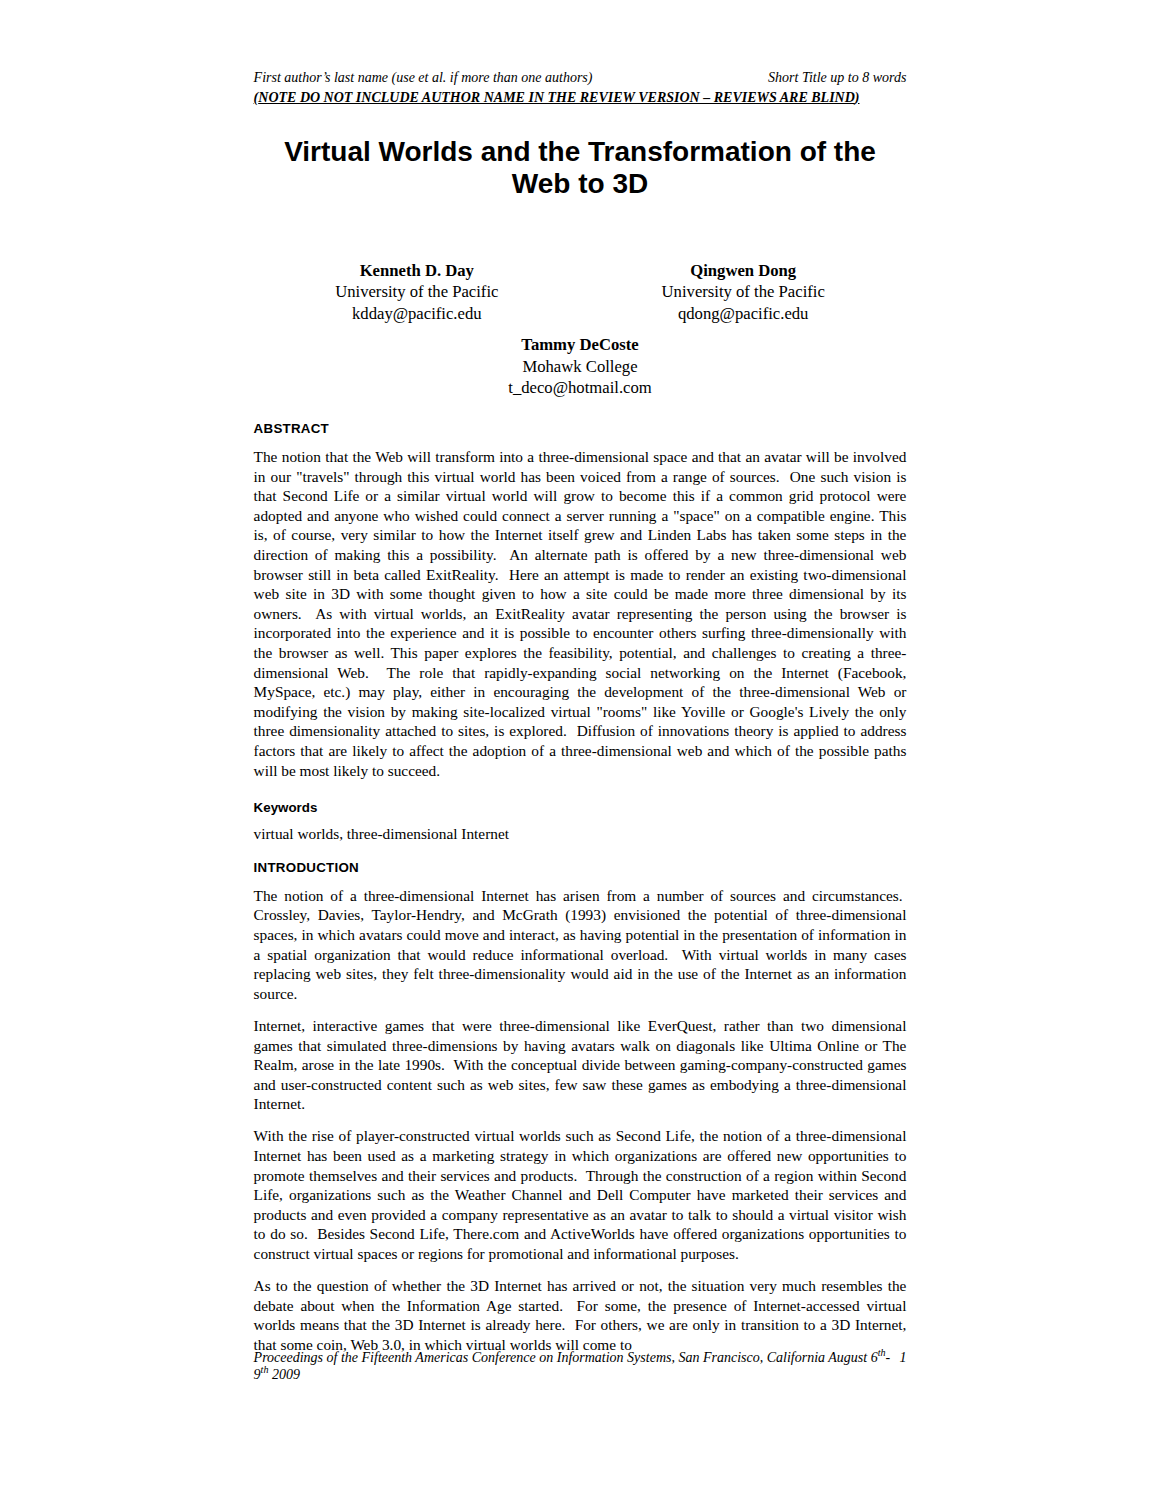First author’s last name (use et al. if more than one authors)
Short Title up to 8 words
(NOTE DO NOT INCLUDE AUTHOR NAME IN THE REVIEW VERSION – REVIEWS ARE BLIND)
Virtual Worlds and the Transformation of the Web to 3D
| Kenneth D. Day University of the Pacific kdday@pacific.edu | Qingwen Dong University of the Pacific qdong@pacific.edu |
Tammy DeCoste
Mohawk College
t_deco@hotmail.com
ABSTRACT
The notion that the Web will transform into a three-dimensional space and that an avatar will be involved in our "travels" through this virtual world has been voiced from a range of sources. One such vision is that Second Life or a similar virtual world will grow to become this if a common grid protocol were adopted and anyone who wished could connect a server running a "space" on a compatible engine. This is, of course, very similar to how the Internet itself grew and Linden Labs has taken some steps in the direction of making this a possibility. An alternate path is offered by a new three-dimensional web browser still in beta called ExitReality. Here an attempt is made to render an existing two-dimensional web site in 3D with some thought given to how a site could be made more three dimensional by its owners. As with virtual worlds, an ExitReality avatar representing the person using the browser is incorporated into the experience and it is possible to encounter others surfing three-dimensionally with the browser as well. This paper explores the feasibility, potential, and challenges to creating a three-dimensional Web. The role that rapidly-expanding social networking on the Internet (Facebook, MySpace, etc.) may play, either in encouraging the development of the three-dimensional Web or modifying the vision by making site-localized virtual "rooms" like Yoville or Google's Lively the only three dimensionality attached to sites, is explored. Diffusion of innovations theory is applied to address factors that are likely to affect the adoption of a three-dimensional web and which of the possible paths will be most likely to succeed.
Keywords
virtual worlds, three-dimensional Internet
INTRODUCTION
The notion of a three-dimensional Internet has arisen from a number of sources and circumstances. Crossley, Davies, Taylor-Hendry, and McGrath (1993) envisioned the potential of three-dimensional spaces, in which avatars could move and interact, as having potential in the presentation of information in a spatial organization that would reduce informational overload. With virtual worlds in many cases replacing web sites, they felt three-dimensionality would aid in the use of the Internet as an information source.
Internet, interactive games that were three-dimensional like EverQuest, rather than two dimensional games that simulated three-dimensions by having avatars walk on diagonals like Ultima Online or The Realm, arose in the late 1990s. With the conceptual divide between gaming-company-constructed games and user-constructed content such as web sites, few saw these games as embodying a three-dimensional Internet.
With the rise of player-constructed virtual worlds such as Second Life, the notion of a three-dimensional Internet has been used as a marketing strategy in which organizations are offered new opportunities to promote themselves and their services and products. Through the construction of a region within Second Life, organizations such as the Weather Channel and Dell Computer have marketed their services and products and even provided a company representative as an avatar to talk to should a virtual visitor wish to do so. Besides Second Life, There.com and ActiveWorlds have offered organizations opportunities to construct virtual spaces or regions for promotional and informational purposes.
As to the question of whether the 3D Internet has arrived or not, the situation very much resembles the debate about when the Information Age started. For some, the presence of Internet-accessed virtual worlds means that the 3D Internet is already here. For others, we are only in transition to a 3D Internet, that some coin, Web 3.0, in which virtual worlds will come to
Proceedings of the Fifteenth Americas Conference on Information Systems, San Francisco, California August 6th-9th 2009
1